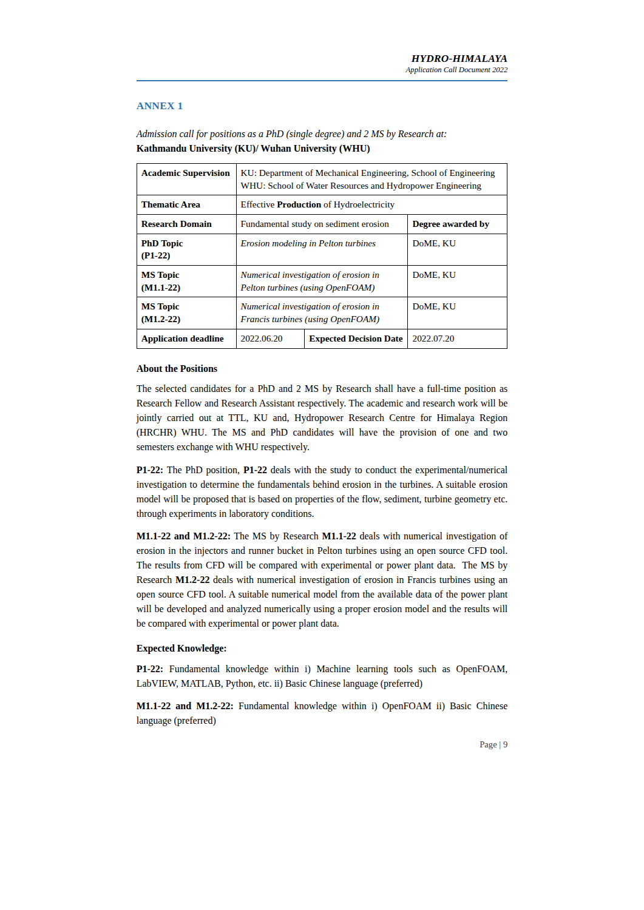HYDRO-HIMALAYA
Application Call Document 2022
ANNEX 1
Admission call for positions as a PhD (single degree) and 2 MS by Research at:
Kathmandu University (KU)/ Wuhan University (WHU)
| Academic Supervision | KU: Department of Mechanical Engineering, School of Engineering WHU: School of Water Resources and Hydropower Engineering |
| Thematic Area | Effective Production of Hydroelectricity |
| Research Domain | Fundamental study on sediment erosion | Degree awarded by |
| PhD Topic (P1-22) | Erosion modeling in Pelton turbines | DoME, KU |
| MS Topic (M1.1-22) | Numerical investigation of erosion in Pelton turbines (using OpenFOAM) | DoME, KU |
| MS Topic (M1.2-22) | Numerical investigation of erosion in Francis turbines (using OpenFOAM) | DoME, KU |
| Application deadline | 2022.06.20 | Expected Decision Date | 2022.07.20 |
About the Positions
The selected candidates for a PhD and 2 MS by Research shall have a full-time position as Research Fellow and Research Assistant respectively. The academic and research work will be jointly carried out at TTL, KU and, Hydropower Research Centre for Himalaya Region (HRCHR) WHU. The MS and PhD candidates will have the provision of one and two semesters exchange with WHU respectively.
P1-22: The PhD position, P1-22 deals with the study to conduct the experimental/numerical investigation to determine the fundamentals behind erosion in the turbines. A suitable erosion model will be proposed that is based on properties of the flow, sediment, turbine geometry etc. through experiments in laboratory conditions.
M1.1-22 and M1.2-22: The MS by Research M1.1-22 deals with numerical investigation of erosion in the injectors and runner bucket in Pelton turbines using an open source CFD tool. The results from CFD will be compared with experimental or power plant data. The MS by Research M1.2-22 deals with numerical investigation of erosion in Francis turbines using an open source CFD tool. A suitable numerical model from the available data of the power plant will be developed and analyzed numerically using a proper erosion model and the results will be compared with experimental or power plant data.
Expected Knowledge:
P1-22: Fundamental knowledge within i) Machine learning tools such as OpenFOAM, LabVIEW, MATLAB, Python, etc. ii) Basic Chinese language (preferred)
M1.1-22 and M1.2-22: Fundamental knowledge within i) OpenFOAM ii) Basic Chinese language (preferred)
Page | 9